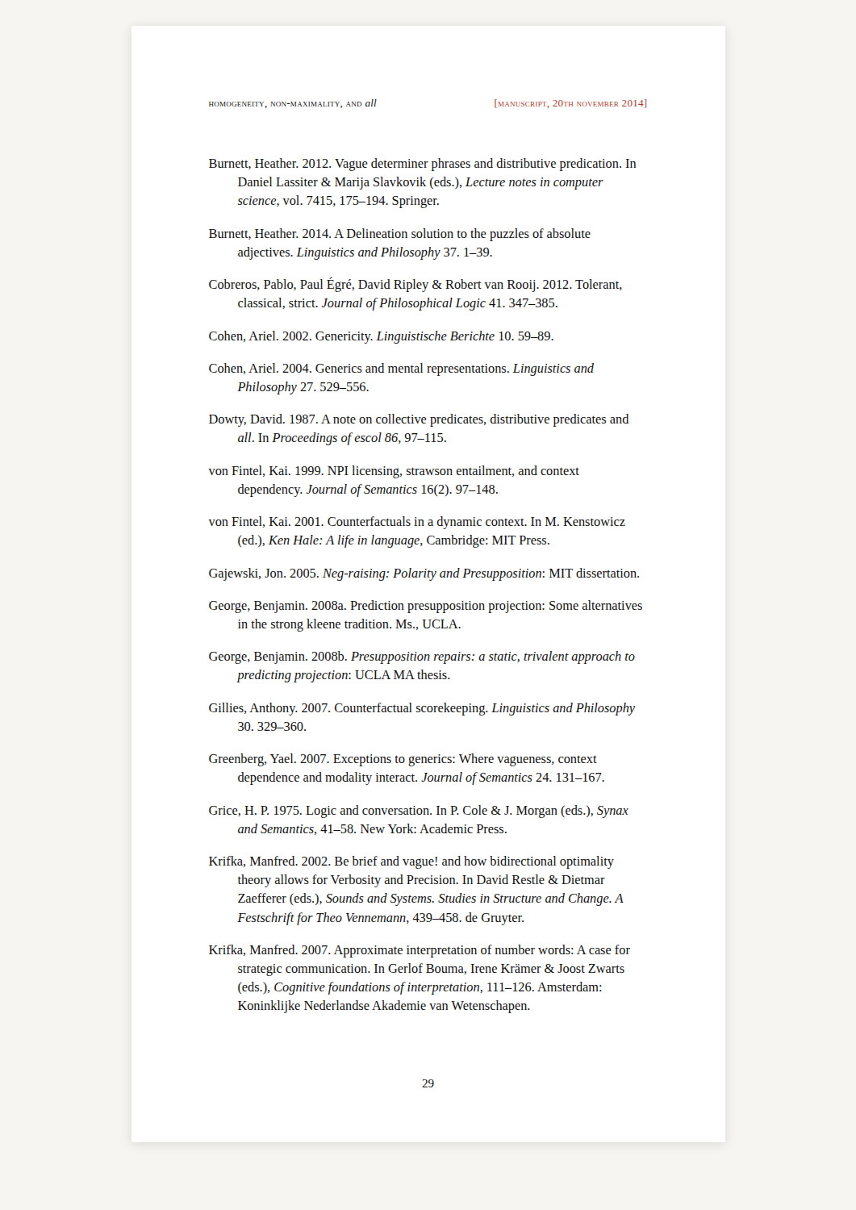Homogeneity, Non-Maximality, and all [Manuscript, 20th November 2014]
Burnett, Heather. 2012. Vague determiner phrases and distributive predication. In Daniel Lassiter & Marija Slavkovik (eds.), Lecture notes in computer science, vol. 7415, 175–194. Springer.
Burnett, Heather. 2014. A Delineation solution to the puzzles of absolute adjectives. Linguistics and Philosophy 37. 1–39.
Cobreros, Pablo, Paul Égré, David Ripley & Robert van Rooij. 2012. Tolerant, classical, strict. Journal of Philosophical Logic 41. 347–385.
Cohen, Ariel. 2002. Genericity. Linguistische Berichte 10. 59–89.
Cohen, Ariel. 2004. Generics and mental representations. Linguistics and Philosophy 27. 529–556.
Dowty, David. 1987. A note on collective predicates, distributive predicates and all. In Proceedings of escol 86, 97–115.
von Fintel, Kai. 1999. NPI licensing, strawson entailment, and context dependency. Journal of Semantics 16(2). 97–148.
von Fintel, Kai. 2001. Counterfactuals in a dynamic context. In M. Kenstowicz (ed.), Ken Hale: A life in language, Cambridge: MIT Press.
Gajewski, Jon. 2005. Neg-raising: Polarity and Presupposition: MIT dissertation.
George, Benjamin. 2008a. Prediction presupposition projection: Some alternatives in the strong kleene tradition. Ms., UCLA.
George, Benjamin. 2008b. Presupposition repairs: a static, trivalent approach to predicting projection: UCLA MA thesis.
Gillies, Anthony. 2007. Counterfactual scorekeeping. Linguistics and Philosophy 30. 329–360.
Greenberg, Yael. 2007. Exceptions to generics: Where vagueness, context dependence and modality interact. Journal of Semantics 24. 131–167.
Grice, H. P. 1975. Logic and conversation. In P. Cole & J. Morgan (eds.), Synax and Semantics, 41–58. New York: Academic Press.
Krifka, Manfred. 2002. Be brief and vague! and how bidirectional optimality theory allows for Verbosity and Precision. In David Restle & Dietmar Zaefferer (eds.), Sounds and Systems. Studies in Structure and Change. A Festschrift for Theo Vennemann, 439–458. de Gruyter.
Krifka, Manfred. 2007. Approximate interpretation of number words: A case for strategic communication. In Gerlof Bouma, Irene Krämer & Joost Zwarts (eds.), Cognitive foundations of interpretation, 111–126. Amsterdam: Koninklijke Nederlandse Akademie van Wetenschapen.
29